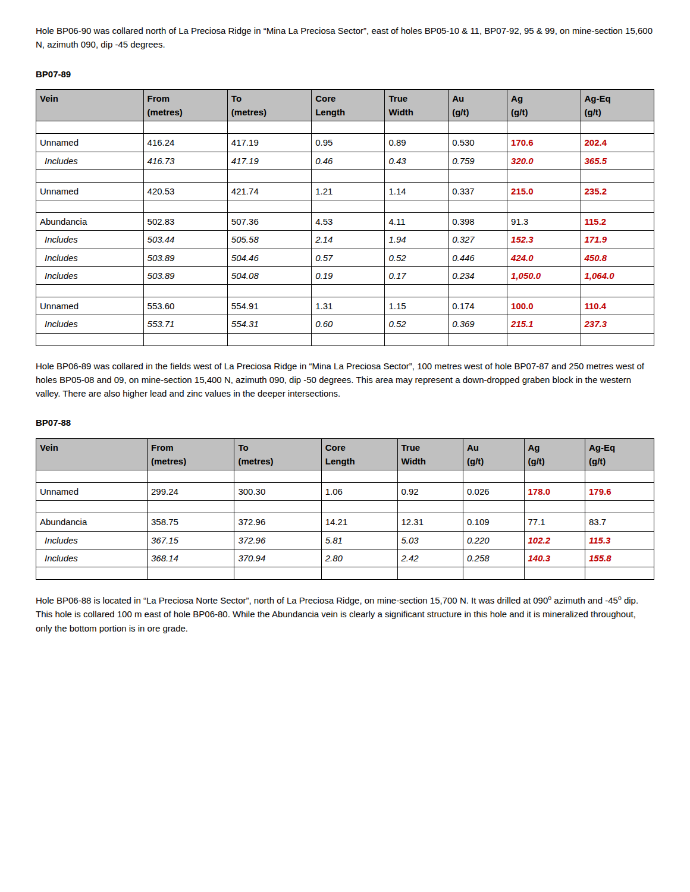Hole BP06-90 was collared north of La Preciosa Ridge in “Mina La Preciosa Sector”, east of holes BP05-10 & 11, BP07-92, 95 & 99, on mine-section 15,600 N, azimuth 090, dip -45 degrees.
BP07-89
| Vein | From (metres) | To (metres) | Core Length | True Width | Au (g/t) | Ag (g/t) | Ag-Eq (g/t) |
| --- | --- | --- | --- | --- | --- | --- | --- |
| Unnamed | 416.24 | 417.19 | 0.95 | 0.89 | 0.530 | 170.6 | 202.4 |
| Includes | 416.73 | 417.19 | 0.46 | 0.43 | 0.759 | 320.0 | 365.5 |
| Unnamed | 420.53 | 421.74 | 1.21 | 1.14 | 0.337 | 215.0 | 235.2 |
| Abundancia | 502.83 | 507.36 | 4.53 | 4.11 | 0.398 | 91.3 | 115.2 |
| Includes | 503.44 | 505.58 | 2.14 | 1.94 | 0.327 | 152.3 | 171.9 |
| Includes | 503.89 | 504.46 | 0.57 | 0.52 | 0.446 | 424.0 | 450.8 |
| Includes | 503.89 | 504.08 | 0.19 | 0.17 | 0.234 | 1,050.0 | 1,064.0 |
| Unnamed | 553.60 | 554.91 | 1.31 | 1.15 | 0.174 | 100.0 | 110.4 |
| Includes | 553.71 | 554.31 | 0.60 | 0.52 | 0.369 | 215.1 | 237.3 |
Hole BP06-89 was collared in the fields west of La Preciosa Ridge in “Mina La Preciosa Sector”, 100 metres west of hole BP07-87 and 250 metres west of holes BP05-08 and 09, on mine-section 15,400 N, azimuth 090, dip -50 degrees. This area may represent a down-dropped graben block in the western valley. There are also higher lead and zinc values in the deeper intersections.
BP07-88
| Vein | From (metres) | To (metres) | Core Length | True Width | Au (g/t) | Ag (g/t) | Ag-Eq (g/t) |
| --- | --- | --- | --- | --- | --- | --- | --- |
| Unnamed | 299.24 | 300.30 | 1.06 | 0.92 | 0.026 | 178.0 | 179.6 |
| Abundancia | 358.75 | 372.96 | 14.21 | 12.31 | 0.109 | 77.1 | 83.7 |
| Includes | 367.15 | 372.96 | 5.81 | 5.03 | 0.220 | 102.2 | 115.3 |
| Includes | 368.14 | 370.94 | 2.80 | 2.42 | 0.258 | 140.3 | 155.8 |
Hole BP06-88 is located in “La Preciosa Norte Sector”, north of La Preciosa Ridge, on mine-section 15,700 N. It was drilled at 090o azimuth and -45o dip. This hole is collared 100 m east of hole BP06-80. While the Abundancia vein is clearly a significant structure in this hole and it is mineralized throughout, only the bottom portion is in ore grade.